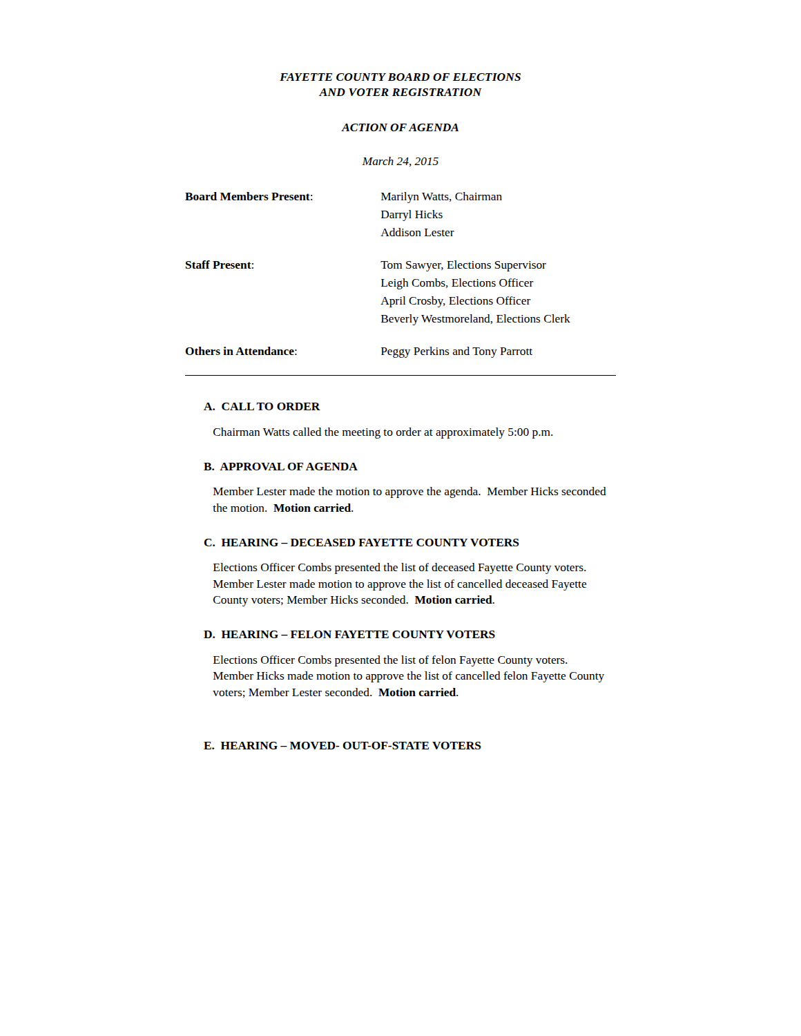FAYETTE COUNTY BOARD OF ELECTIONS
AND VOTER REGISTRATION
ACTION OF AGENDA
March 24, 2015
| Board Members Present : | Marilyn Watts, Chairman |
| | Darryl Hicks |
| | Addison Lester |
| Staff Present : | Tom Sawyer, Elections Supervisor |
| | Leigh Combs, Elections Officer |
| | April Crosby, Elections Officer |
| | Beverly Westmoreland, Elections Clerk |
| Others in Attendance : | Peggy Perkins and Tony Parrott |
A. CALL TO ORDER
Chairman Watts called the meeting to order at approximately 5:00 p.m.
B. APPROVAL OF AGENDA
Member Lester made the motion to approve the agenda. Member Hicks seconded the motion. Motion carried.
C. HEARING – DECEASED FAYETTE COUNTY VOTERS
Elections Officer Combs presented the list of deceased Fayette County voters.
Member Lester made motion to approve the list of cancelled deceased Fayette County voters; Member Hicks seconded. Motion carried.
D. HEARING – FELON FAYETTE COUNTY VOTERS
Elections Officer Combs presented the list of felon Fayette County voters.
Member Hicks made motion to approve the list of cancelled felon Fayette County voters; Member Lester seconded. Motion carried.
E. HEARING – MOVED- OUT-OF-STATE VOTERS